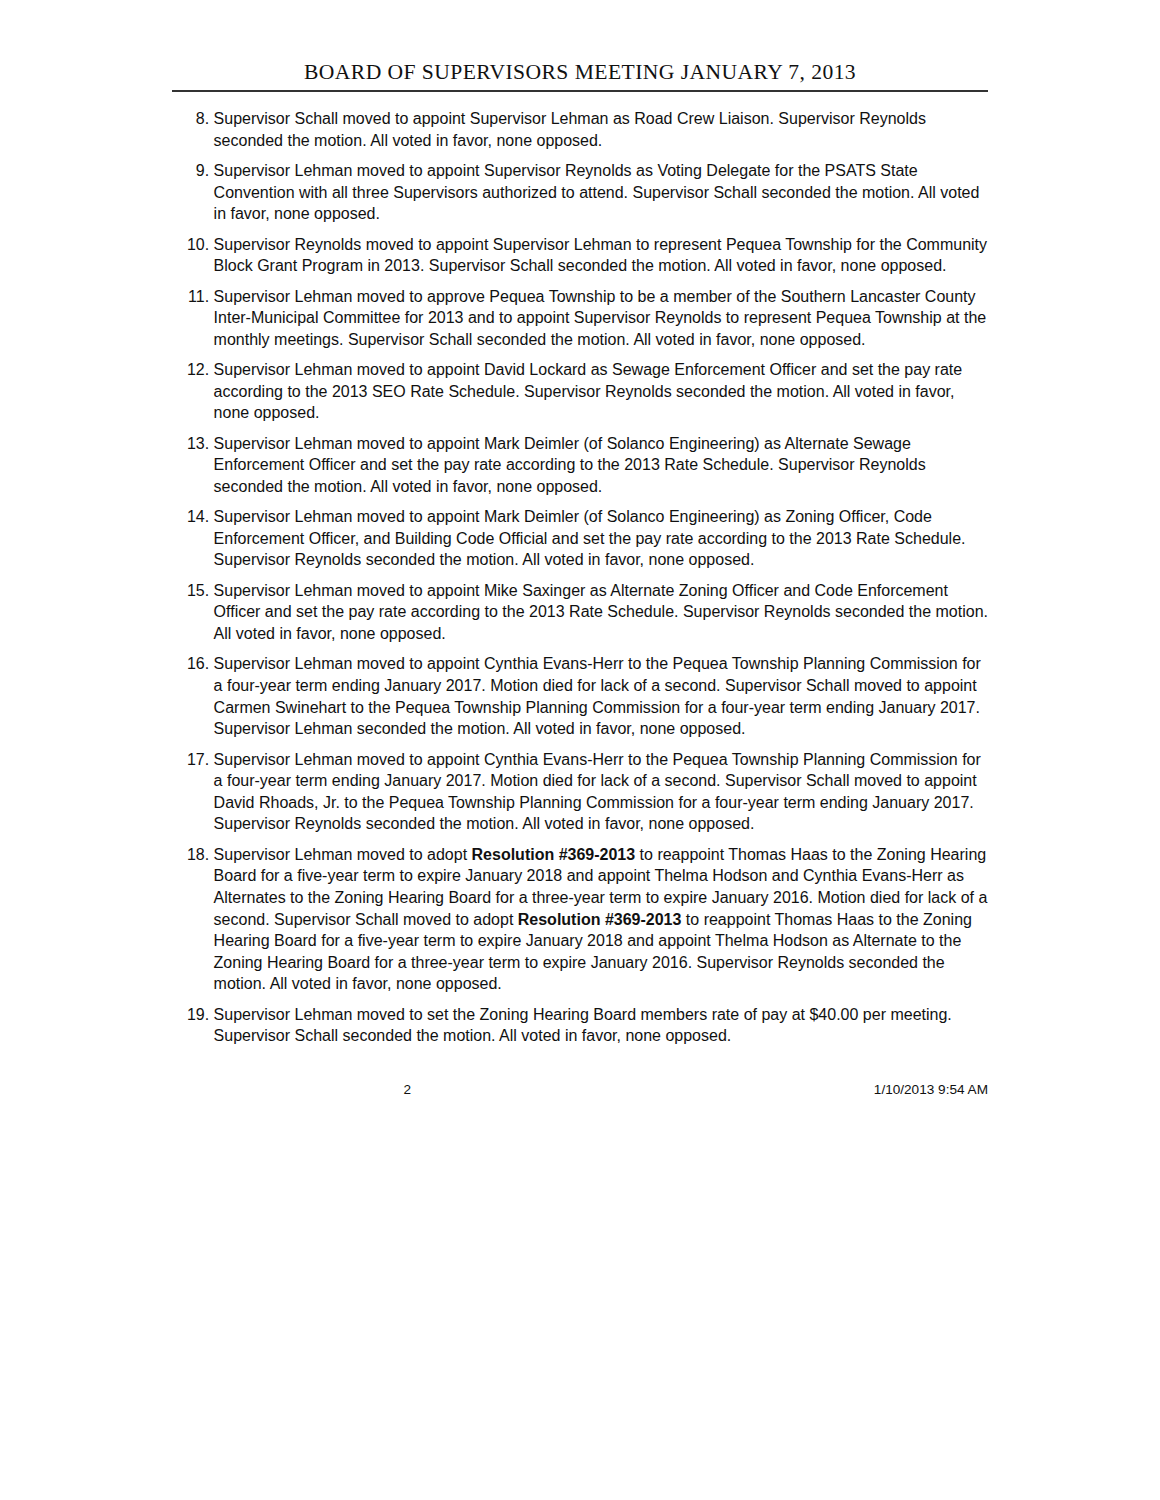BOARD OF SUPERVISORS MEETING JANUARY 7, 2013
Supervisor Schall moved to appoint Supervisor Lehman as Road Crew Liaison. Supervisor Reynolds seconded the motion. All voted in favor, none opposed.
Supervisor Lehman moved to appoint Supervisor Reynolds as Voting Delegate for the PSATS State Convention with all three Supervisors authorized to attend. Supervisor Schall seconded the motion. All voted in favor, none opposed.
Supervisor Reynolds moved to appoint Supervisor Lehman to represent Pequea Township for the Community Block Grant Program in 2013. Supervisor Schall seconded the motion. All voted in favor, none opposed.
Supervisor Lehman moved to approve Pequea Township to be a member of the Southern Lancaster County Inter-Municipal Committee for 2013 and to appoint Supervisor Reynolds to represent Pequea Township at the monthly meetings. Supervisor Schall seconded the motion. All voted in favor, none opposed.
Supervisor Lehman moved to appoint David Lockard as Sewage Enforcement Officer and set the pay rate according to the 2013 SEO Rate Schedule. Supervisor Reynolds seconded the motion. All voted in favor, none opposed.
Supervisor Lehman moved to appoint Mark Deimler (of Solanco Engineering) as Alternate Sewage Enforcement Officer and set the pay rate according to the 2013 Rate Schedule. Supervisor Reynolds seconded the motion. All voted in favor, none opposed.
Supervisor Lehman moved to appoint Mark Deimler (of Solanco Engineering) as Zoning Officer, Code Enforcement Officer, and Building Code Official and set the pay rate according to the 2013 Rate Schedule. Supervisor Reynolds seconded the motion. All voted in favor, none opposed.
Supervisor Lehman moved to appoint Mike Saxinger as Alternate Zoning Officer and Code Enforcement Officer and set the pay rate according to the 2013 Rate Schedule. Supervisor Reynolds seconded the motion. All voted in favor, none opposed.
Supervisor Lehman moved to appoint Cynthia Evans-Herr to the Pequea Township Planning Commission for a four-year term ending January 2017. Motion died for lack of a second. Supervisor Schall moved to appoint Carmen Swinehart to the Pequea Township Planning Commission for a four-year term ending January 2017. Supervisor Lehman seconded the motion. All voted in favor, none opposed.
Supervisor Lehman moved to appoint Cynthia Evans-Herr to the Pequea Township Planning Commission for a four-year term ending January 2017. Motion died for lack of a second. Supervisor Schall moved to appoint David Rhoads, Jr. to the Pequea Township Planning Commission for a four-year term ending January 2017. Supervisor Reynolds seconded the motion. All voted in favor, none opposed.
Supervisor Lehman moved to adopt Resolution #369-2013 to reappoint Thomas Haas to the Zoning Hearing Board for a five-year term to expire January 2018 and appoint Thelma Hodson and Cynthia Evans-Herr as Alternates to the Zoning Hearing Board for a three-year term to expire January 2016. Motion died for lack of a second. Supervisor Schall moved to adopt Resolution #369-2013 to reappoint Thomas Haas to the Zoning Hearing Board for a five-year term to expire January 2018 and appoint Thelma Hodson as Alternate to the Zoning Hearing Board for a three-year term to expire January 2016. Supervisor Reynolds seconded the motion. All voted in favor, none opposed.
Supervisor Lehman moved to set the Zoning Hearing Board members rate of pay at $40.00 per meeting. Supervisor Schall seconded the motion. All voted in favor, none opposed.
2 1/10/2013 9:54 AM